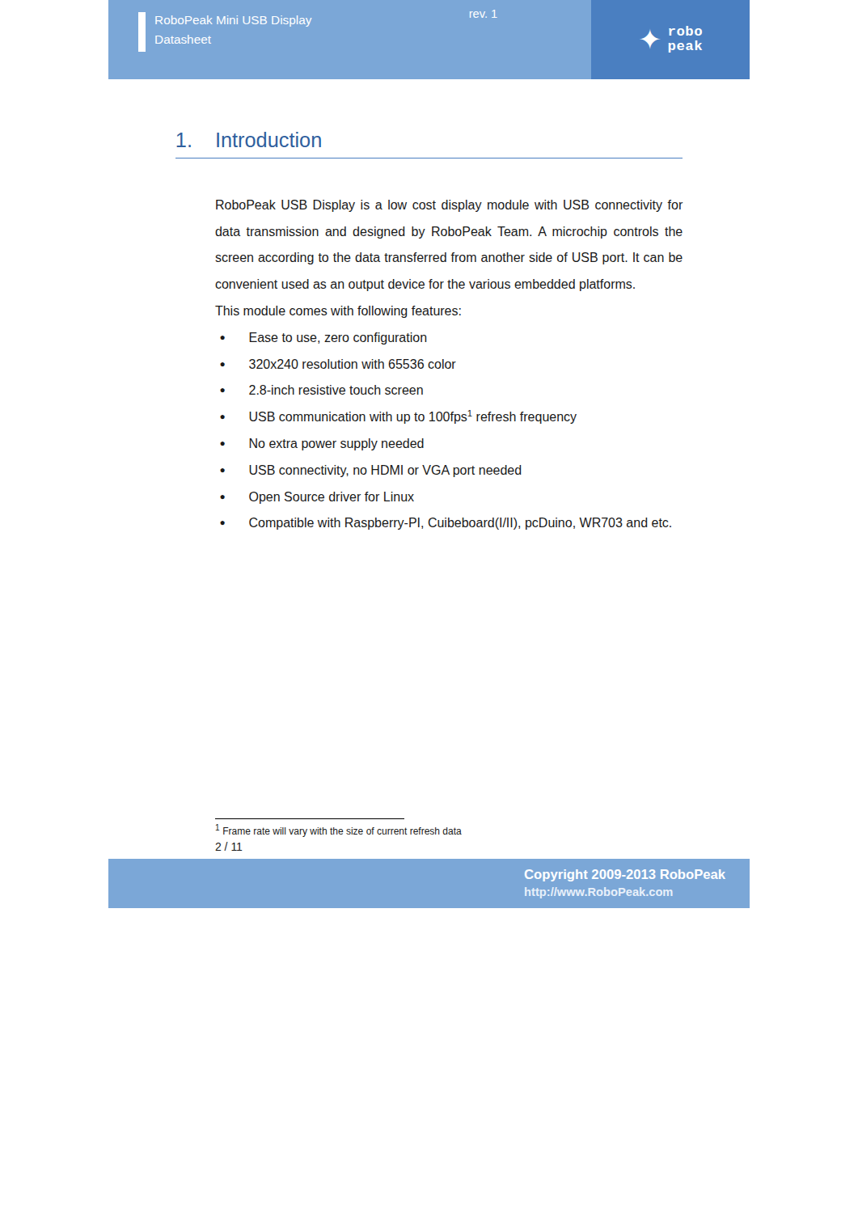RoboPeak Mini USB Display
Datasheet
rev. 1
✦
robo
peak
1. Introduction
RoboPeak USB Display is a low cost display module with USB connectivity for data transmission and designed by RoboPeak Team. A microchip controls the screen according to the data transferred from another side of USB port. It can be convenient used as an output device for the various embedded platforms.
This module comes with following features:
Ease to use, zero configuration
320x240 resolution with 65536 color
2.8-inch resistive touch screen
USB communication with up to 100fps1 refresh frequency
No extra power supply needed
USB connectivity, no HDMI or VGA port needed
Open Source driver for Linux
Compatible with Raspberry-PI, Cuibeboard(I/II), pcDuino, WR703 and etc.
1Frame rate will vary with the size of current refresh data
2 / 11
Copyright 2009-2013 RoboPeak
http://www.RoboPeak.com